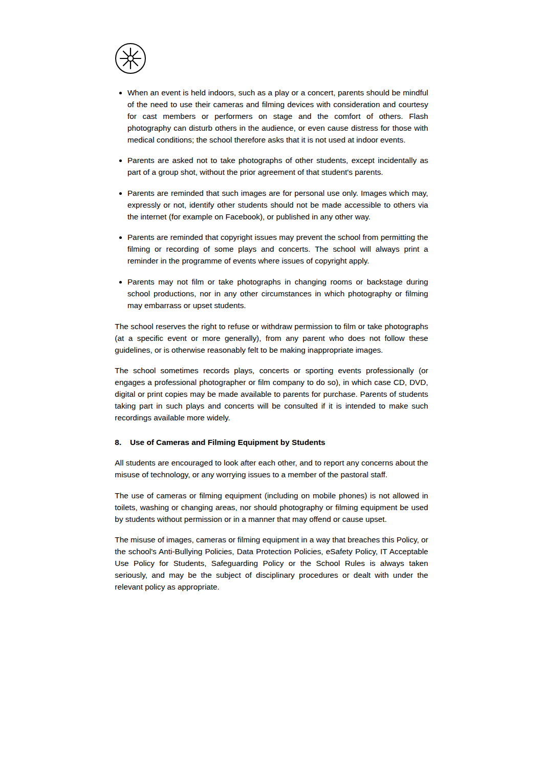When an event is held indoors, such as a play or a concert, parents should be mindful of the need to use their cameras and filming devices with consideration and courtesy for cast members or performers on stage and the comfort of others. Flash photography can disturb others in the audience, or even cause distress for those with medical conditions; the school therefore asks that it is not used at indoor events.
Parents are asked not to take photographs of other students, except incidentally as part of a group shot, without the prior agreement of that student's parents.
Parents are reminded that such images are for personal use only. Images which may, expressly or not, identify other students should not be made accessible to others via the internet (for example on Facebook), or published in any other way.
Parents are reminded that copyright issues may prevent the school from permitting the filming or recording of some plays and concerts. The school will always print a reminder in the programme of events where issues of copyright apply.
Parents may not film or take photographs in changing rooms or backstage during school productions, nor in any other circumstances in which photography or filming may embarrass or upset students.
The school reserves the right to refuse or withdraw permission to film or take photographs (at a specific event or more generally), from any parent who does not follow these guidelines, or is otherwise reasonably felt to be making inappropriate images.
The school sometimes records plays, concerts or sporting events professionally (or engages a professional photographer or film company to do so), in which case CD, DVD, digital or print copies may be made available to parents for purchase. Parents of students taking part in such plays and concerts will be consulted if it is intended to make such recordings available more widely.
8. Use of Cameras and Filming Equipment by Students
All students are encouraged to look after each other, and to report any concerns about the misuse of technology, or any worrying issues to a member of the pastoral staff.
The use of cameras or filming equipment (including on mobile phones) is not allowed in toilets, washing or changing areas, nor should photography or filming equipment be used by students without permission or in a manner that may offend or cause upset.
The misuse of images, cameras or filming equipment in a way that breaches this Policy, or the school's Anti-Bullying Policies, Data Protection Policies, eSafety Policy, IT Acceptable Use Policy for Students, Safeguarding Policy or the School Rules is always taken seriously, and may be the subject of disciplinary procedures or dealt with under the relevant policy as appropriate.